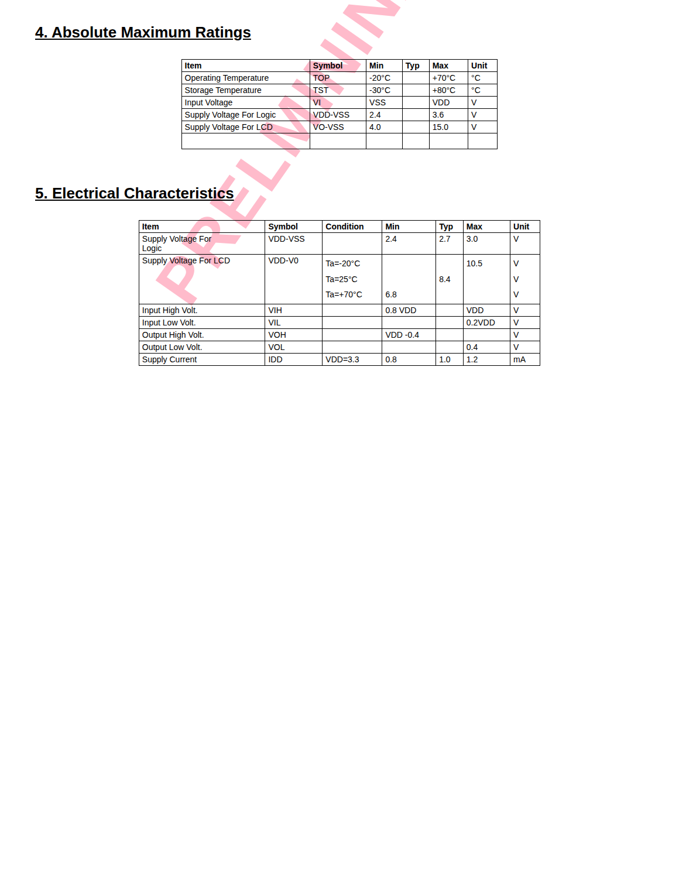PRELMININARY
4. Absolute Maximum Ratings
| Item | Symbol | Min | Typ | Max | Unit |
| --- | --- | --- | --- | --- | --- |
| Operating Temperature | TOP | -20°C | | +70°C | °C |
| Storage Temperature | TST | -30°C | | +80°C | °C |
| Input Voltage | VI | VSS | | VDD | V |
| Supply Voltage For Logic | VDD-VSS | 2.4 | | 3.6 | V |
| Supply Voltage For LCD | VO-VSS | 4.0 | | 15.0 | V |
5. Electrical Characteristics
| Item | Symbol | Condition | Min | Typ | Max | Unit |
| --- | --- | --- | --- | --- | --- | --- |
| Supply Voltage For Logic | VDD-VSS | | 2.4 | 2.7 | 3.0 | V |
| Supply Voltage For LCD | VDD-V0 | Ta=-20°C Ta=25°C Ta=+70°C | 6.8 | 8.4 | 10.5 | V V V |
| Input High Volt. | VIH | | 0.8 VDD | | VDD | V |
| Input Low Volt. | VIL | | | | 0.2VDD | V |
| Output High Volt. | VOH | | VDD -0.4 | | | V |
| Output Low Volt. | VOL | | | | 0.4 | V |
| Supply Current | IDD | VDD=3.3 | 0.8 | 1.0 | 1.2 | mA |